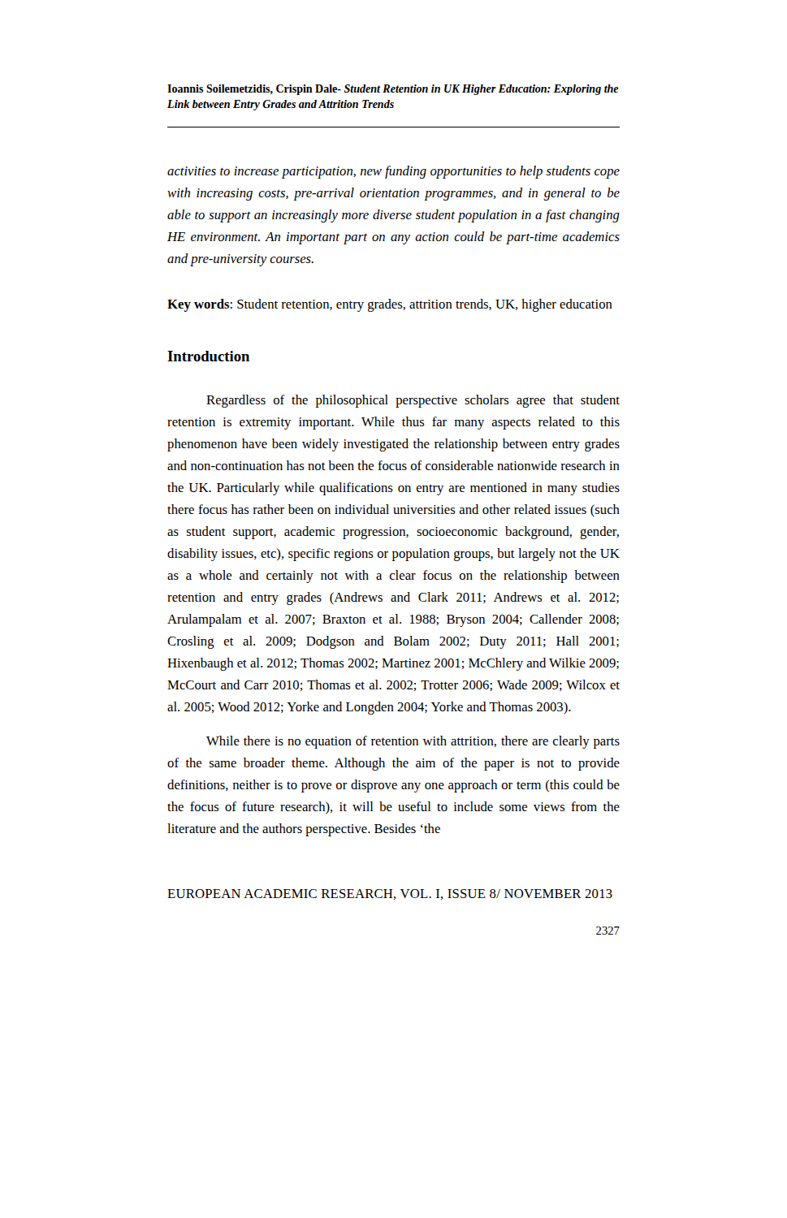Ioannis Soilemetzidis, Crispin Dale- Student Retention in UK Higher Education: Exploring the Link between Entry Grades and Attrition Trends
activities to increase participation, new funding opportunities to help students cope with increasing costs, pre-arrival orientation programmes, and in general to be able to support an increasingly more diverse student population in a fast changing HE environment. An important part on any action could be part-time academics and pre-university courses.
Key words: Student retention, entry grades, attrition trends, UK, higher education
Introduction
Regardless of the philosophical perspective scholars agree that student retention is extremity important. While thus far many aspects related to this phenomenon have been widely investigated the relationship between entry grades and non-continuation has not been the focus of considerable nationwide research in the UK. Particularly while qualifications on entry are mentioned in many studies there focus has rather been on individual universities and other related issues (such as student support, academic progression, socioeconomic background, gender, disability issues, etc), specific regions or population groups, but largely not the UK as a whole and certainly not with a clear focus on the relationship between retention and entry grades (Andrews and Clark 2011; Andrews et al. 2012; Arulampalam et al. 2007; Braxton et al. 1988; Bryson 2004; Callender 2008; Crosling et al. 2009; Dodgson and Bolam 2002; Duty 2011; Hall 2001; Hixenbaugh et al. 2012; Thomas 2002; Martinez 2001; McChlery and Wilkie 2009; McCourt and Carr 2010; Thomas et al. 2002; Trotter 2006; Wade 2009; Wilcox et al. 2005; Wood 2012; Yorke and Longden 2004; Yorke and Thomas 2003).
While there is no equation of retention with attrition, there are clearly parts of the same broader theme. Although the aim of the paper is not to provide definitions, neither is to prove or disprove any one approach or term (this could be the focus of future research), it will be useful to include some views from the literature and the authors perspective. Besides ‘the
EUROPEAN ACADEMIC RESEARCH, VOL. I, ISSUE 8/ NOVEMBER 2013
2327